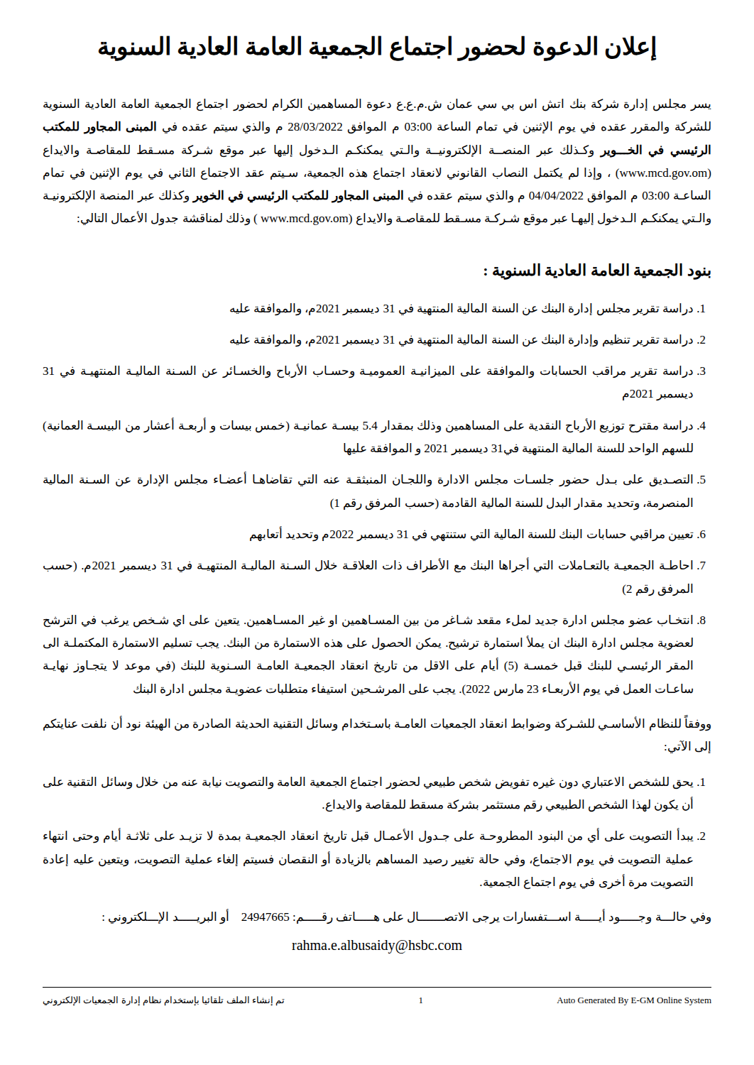إعلان الدعوة لحضور اجتماع الجمعية العامة العادية السنوية
يسر مجلس إدارة شركة بنك اتش اس بي سي عمان ش.م.ع.ع دعوة المساهمين الكرام لحضور اجتماع الجمعية العامة العادية السنوية للشركة والمقرر عقده في يوم الإثنين في تمام الساعة 03:00 م الموافق 28/03/2022 م والذي سيتم عقده في المبنى المجاور للمكتب الرئيسي في الخـــوير وكـذلك عبر المنصــة الإلكترونيــة والـتي يمكنكـم الـدخول إليها عبر موقع شـركة مسـقط للمقاصـة والايداع (www.mcd.gov.om) ، وإذا لم يكتمل النصاب القانوني لانعقاد اجتماع هذه الجمعية، سـيتم عقد الاجتماع الثاني في يوم الإثنين في تمام الساعـة 03:00 م الموافق 04/04/2022 م والذي سيتم عقده في المبنى المجاور للمكتب الرئيسي في الخوير وكذلك عبر المنصة الإلكترونيـة والـتي يمكنكـم الـدخول إليهـا عبر موقع شـركـة مسـقط للمقاصـة والايداع (www.mcd.gov.om ) وذلك لمناقشة جدول الأعمال التالي:
بنود الجمعية العامة العادية السنوية :
دراسة تقرير مجلس إدارة البنك عن السنة المالية المنتهية في 31 ديسمبر 2021م، والموافقة عليه
دراسة تقرير تنظيم وإدارة البنك عن السنة المالية المنتهية في 31 ديسمبر 2021م، والموافقة عليه
دراسة تقرير مراقب الحسابات والموافقة على الميزانيـة العموميـة وحسـاب الأرباح والخسـائر عن السـنة الماليـة المنتهيـة في 31 ديسمبر 2021م
دراسة مقترح توزيع الأرباح النقدية على المساهمين وذلك بمقدار 5.4 بيسـة عمانيـة (خمس بيسات و أربعـة أعشار من البيسـة العمانية) للسهم الواحد للسنة المالية المنتهية في31 ديسمبر 2021 و الموافقة عليها
التصـديق على بـدل حضور جلسـات مجلس الادارة واللجـان المنبثقـة عنه التي تقاضاهـا أعضـاء مجلس الإدارة عن السـنة المالية المنصرمة، وتحديد مقدار البدل للسنة المالية القادمة (حسب المرفق رقم 1)
تعيين مراقبي حسابات البنك للسنة المالية التي ستنتهي في 31 ديسمبر 2022م وتحديد أتعابهم
احاطـة الجمعيـة بالتعـاملات التي أجراها البنك مع الأطراف ذات العلاقـة خلال السـنة الماليـة المنتهيـة في 31 ديسمبر 2021م. (حسب المرفق رقم 2)
انتخـاب عضو مجلس ادارة جديد لملء مقعد شـاغر من بين المسـاهمين او غير المسـاهمين. يتعين على اي شـخص يرغب في الترشح لعضوية مجلس ادارة البنك ان يملأ استمارة ترشيح. يمكن الحصول على هذه الاستمارة من البنك. يجب تسليم الاستمارة المكتملـة الى المقر الرئيسـي للبنك قبل خمسـة (5) أيام على الاقل من تاريخ انعقاد الجمعيـة العامـة السـنوية للبنك (في موعد لا يتجـاوز نهايـة ساعـات العمل في يوم الأربعـاء 23 مارس 2022). يجب على المرشـحين استيفاء متطلبات عضويـة مجلس ادارة البنك
ووفقاً للنظام الأساسـي للشـركة وضوابط انعقاد الجمعيات العامـة باسـتخدام وسائل التقنية الحديثة الصادرة من الهيئة نود أن نلفت عنايتكم إلى الآتي:
يحق للشخص الاعتباري دون غيره تفويض شخص طبيعي لحضور اجتماع الجمعية العامة والتصويت نيابة عنه من خلال وسائل التقنية على أن يكون لهذا الشخص الطبيعي رقم مستثمر بشركة مسقط للمقاصة والايداع.
يبدأ التصويت على أي من البنود المطروحـة على جـدول الأعمـال قبل تاريخ انعقاد الجمعيـة بمدة لا تزيـد على ثلاثـة أيام وحتى انتهاء عملية التصويت في يوم الاجتماع، وفي حالة تغيير رصيد المساهم بالزيادة أو النقصان فسيتم إلغاء عملية التصويت، ويتعين عليه إعادة التصويت مرة أخرى في يوم اجتماع الجمعية.
وفي حالـــة وجـــــود أيـــــة اســـتفسارات يرجى الاتصـــــــال على هـــــاتف رقـــــم: 24947665 أو البريـــــد الإـــلكتروني :
rahma.e.albusaidy@hsbc.com
Auto Generated By E-GM Online System
1
تم إنشاء الملف تلقائيا بإستخدام نظام إدارة الجمعيات الإلكتروني